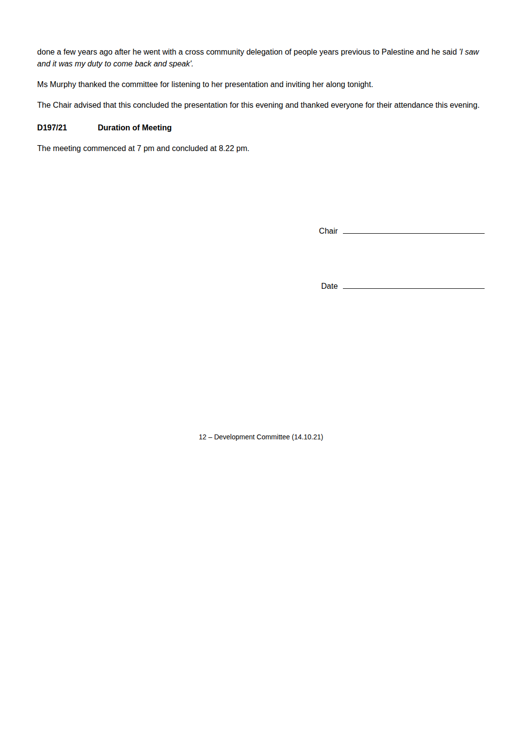done a few years ago after he went with a cross community delegation of people years previous to Palestine and he said 'I saw and it was my duty to come back and speak'.
Ms Murphy thanked the committee for listening to her presentation and inviting her along tonight.
The Chair advised that this concluded the presentation for this evening and thanked everyone for their attendance this evening.
D197/21 Duration of Meeting
The meeting commenced at 7 pm and concluded at 8.22 pm.
Chair
Date
12 – Development Committee (14.10.21)